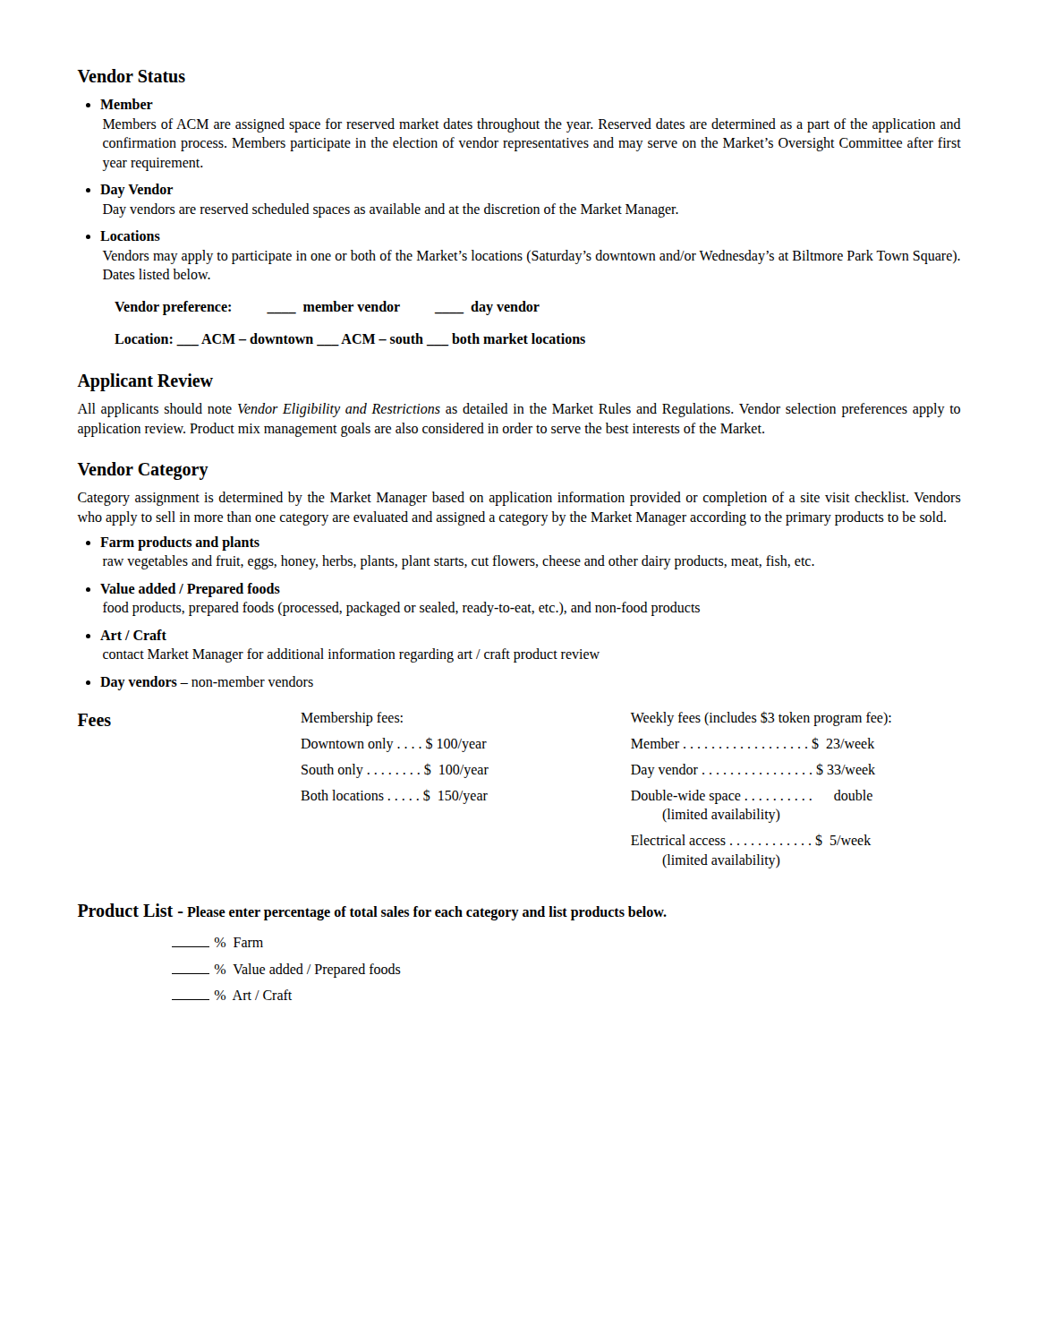Vendor Status
Member Members of ACM are assigned space for reserved market dates throughout the year. Reserved dates are determined as a part of the application and confirmation process. Members participate in the election of vendor representatives and may serve on the Market’s Oversight Committee after first year requirement.
Day Vendor Day vendors are reserved scheduled spaces as available and at the discretion of the Market Manager.
Locations Vendors may apply to participate in one or both of the Market’s locations (Saturday’s downtown and/or Wednesday’s at Biltmore Park Town Square). Dates listed below.
Vendor preference: ____ member vendor ____ day vendor
Location: ___ ACM – downtown ___ ACM – south ___ both market locations
Applicant Review
All applicants should note Vendor Eligibility and Restrictions as detailed in the Market Rules and Regulations. Vendor selection preferences apply to application review. Product mix management goals are also considered in order to serve the best interests of the Market.
Vendor Category
Category assignment is determined by the Market Manager based on application information provided or completion of a site visit checklist. Vendors who apply to sell in more than one category are evaluated and assigned a category by the Market Manager according to the primary products to be sold.
Farm products and plants raw vegetables and fruit, eggs, honey, herbs, plants, plant starts, cut flowers, cheese and other dairy products, meat, fish, etc.
Value added / Prepared foods food products, prepared foods (processed, packaged or sealed, ready-to-eat, etc.), and non-food products
Art / Craft contact Market Manager for additional information regarding art / craft product review
Day vendors – non-member vendors
Fees
Membership fees:
Downtown only . . . . $ 100/year
South only . . . . . . . . $ 100/year
Both locations . . . . . $ 150/year
Weekly fees (includes $3 token program fee):
Member . . . . . . . . . . . . . . . . . . $ 23/week
Day vendor . . . . . . . . . . . . . . . . $ 33/week
Double-wide space . . . . . . . . . . double(limited availability)
Electrical access . . . . . . . . . . . . $ 5/week(limited availability)
Product List - Please enter percentage of total sales for each category and list products below.
% Farm
% Value added / Prepared foods
% Art / Craft